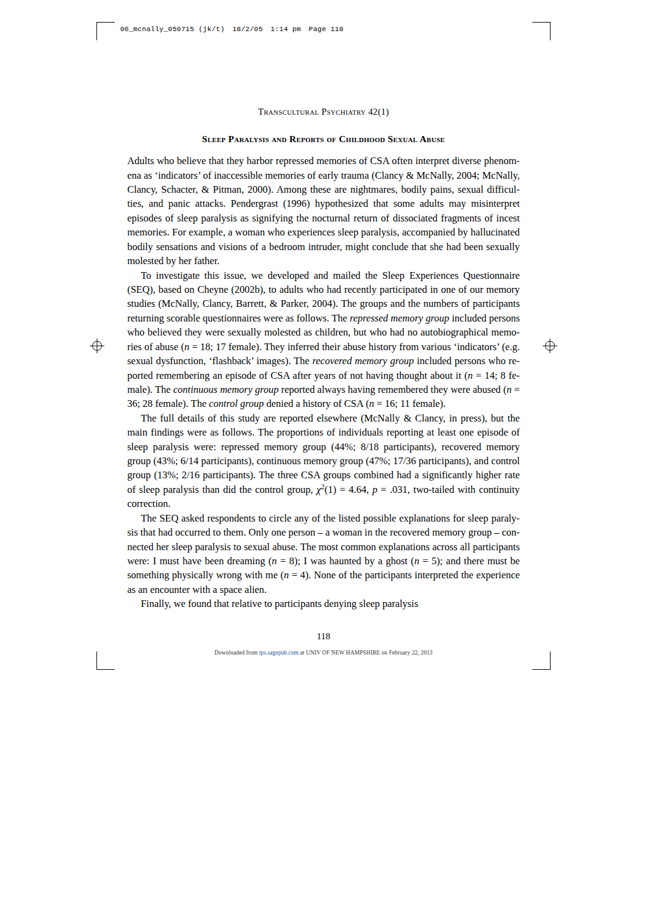06_mcnally_050715 (jk/t) 18/2/05 1:14 pm Page 118
Transcultural Psychiatry 42(1)
Sleep Paralysis and Reports of Childhood Sexual Abuse
Adults who believe that they harbor repressed memories of CSA often interpret diverse phenomena as ‘indicators’ of inaccessible memories of early trauma (Clancy & McNally, 2004; McNally, Clancy, Schacter, & Pitman, 2000). Among these are nightmares, bodily pains, sexual difficulties, and panic attacks. Pendergrast (1996) hypothesized that some adults may misinterpret episodes of sleep paralysis as signifying the nocturnal return of dissociated fragments of incest memories. For example, a woman who experiences sleep paralysis, accompanied by hallucinated bodily sensations and visions of a bedroom intruder, might conclude that she had been sexually molested by her father.
To investigate this issue, we developed and mailed the Sleep Experiences Questionnaire (SEQ), based on Cheyne (2002b), to adults who had recently participated in one of our memory studies (McNally, Clancy, Barrett, & Parker, 2004). The groups and the numbers of participants returning scorable questionnaires were as follows. The repressed memory group included persons who believed they were sexually molested as children, but who had no autobiographical memories of abuse (n = 18; 17 female). They inferred their abuse history from various ‘indicators’ (e.g. sexual dysfunction, ‘flashback’ images). The recovered memory group included persons who reported remembering an episode of CSA after years of not having thought about it (n = 14; 8 female). The continuous memory group reported always having remembered they were abused (n = 36; 28 female). The control group denied a history of CSA (n = 16; 11 female).
The full details of this study are reported elsewhere (McNally & Clancy, in press), but the main findings were as follows. The proportions of individuals reporting at least one episode of sleep paralysis were: repressed memory group (44%; 8/18 participants), recovered memory group (43%; 6/14 participants), continuous memory group (47%; 17/36 participants), and control group (13%; 2/16 participants). The three CSA groups combined had a significantly higher rate of sleep paralysis than did the control group, χ2(1) = 4.64, p = .031, two-tailed with continuity correction.
The SEQ asked respondents to circle any of the listed possible explanations for sleep paralysis that had occurred to them. Only one person – a woman in the recovered memory group – connected her sleep paralysis to sexual abuse. The most common explanations across all participants were: I must have been dreaming (n = 8); I was haunted by a ghost (n = 5); and there must be something physically wrong with me (n = 4). None of the participants interpreted the experience as an encounter with a space alien.
Finally, we found that relative to participants denying sleep paralysis
118
Downloaded from tps.sagepub.com at UNIV OF NEW HAMPSHIRE on February 22, 2013